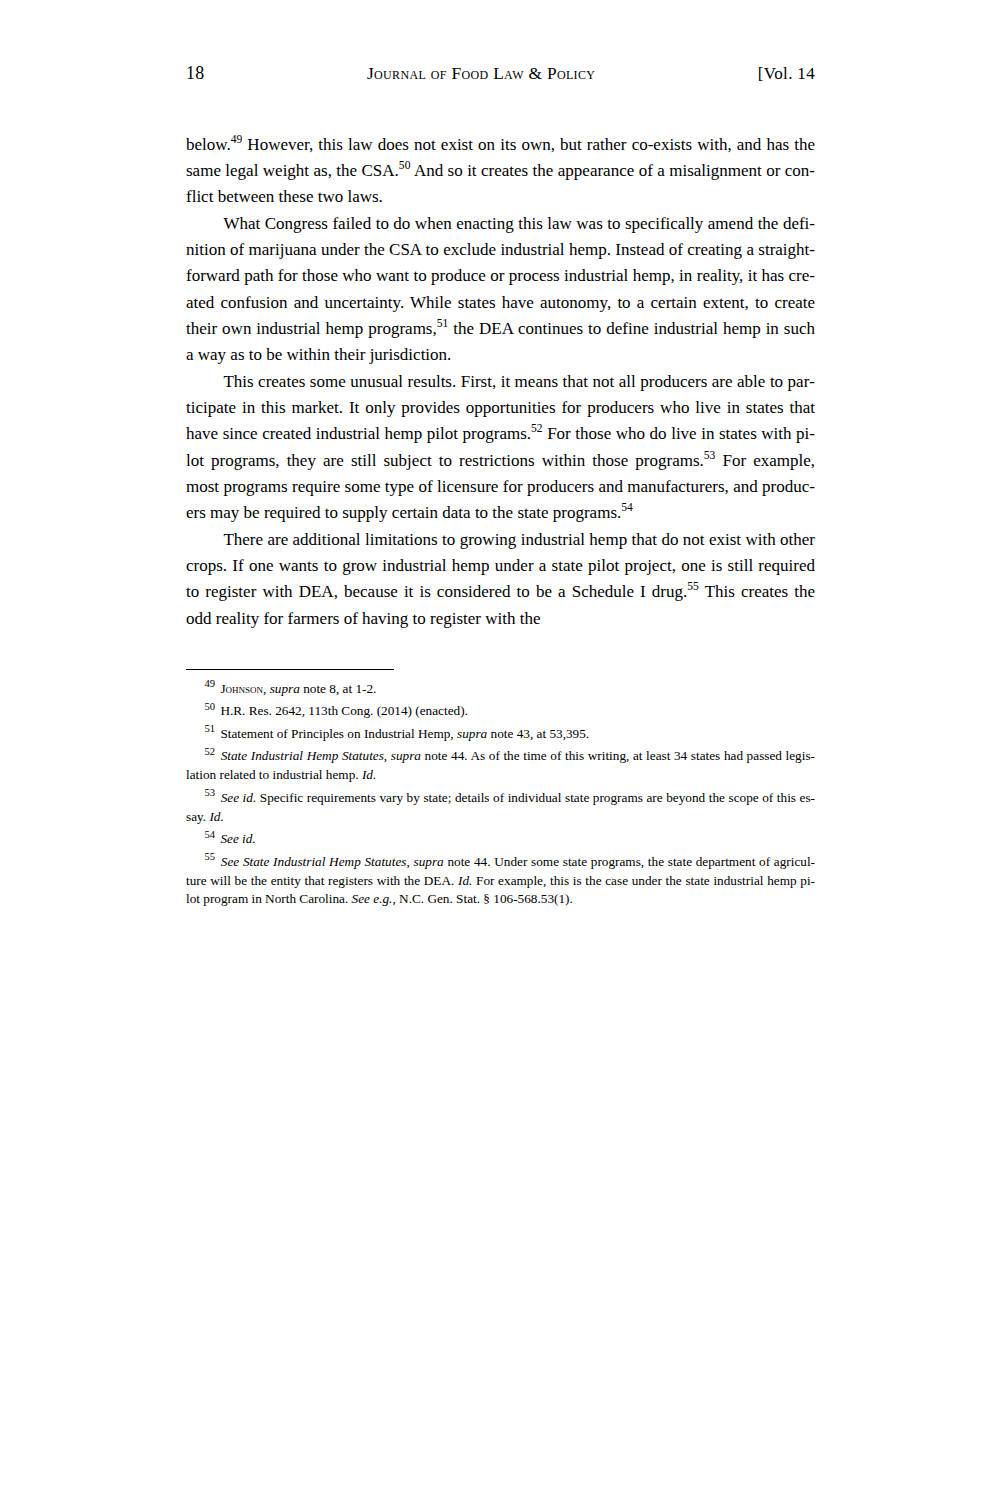18 Journal of Food Law & Policy [Vol. 14
below.49 However, this law does not exist on its own, but rather co-exists with, and has the same legal weight as, the CSA.50 And so it creates the appearance of a misalignment or conflict between these two laws.
What Congress failed to do when enacting this law was to specifically amend the definition of marijuana under the CSA to exclude industrial hemp. Instead of creating a straightforward path for those who want to produce or process industrial hemp, in reality, it has created confusion and uncertainty. While states have autonomy, to a certain extent, to create their own industrial hemp programs,51 the DEA continues to define industrial hemp in such a way as to be within their jurisdiction.
This creates some unusual results. First, it means that not all producers are able to participate in this market. It only provides opportunities for producers who live in states that have since created industrial hemp pilot programs.52 For those who do live in states with pilot programs, they are still subject to restrictions within those programs.53 For example, most programs require some type of licensure for producers and manufacturers, and producers may be required to supply certain data to the state programs.54
There are additional limitations to growing industrial hemp that do not exist with other crops. If one wants to grow industrial hemp under a state pilot project, one is still required to register with DEA, because it is considered to be a Schedule I drug.55 This creates the odd reality for farmers of having to register with the
49 Johnson, supra note 8, at 1-2.
50 H.R. Res. 2642, 113th Cong. (2014) (enacted).
51 Statement of Principles on Industrial Hemp, supra note 43, at 53,395.
52 State Industrial Hemp Statutes, supra note 44. As of the time of this writing, at least 34 states had passed legislation related to industrial hemp. Id.
53 See id. Specific requirements vary by state; details of individual state programs are beyond the scope of this essay. Id.
54 See id.
55 See State Industrial Hemp Statutes, supra note 44. Under some state programs, the state department of agriculture will be the entity that registers with the DEA. Id. For example, this is the case under the state industrial hemp pilot program in North Carolina. See e.g., N.C. Gen. Stat. § 106-568.53(1).